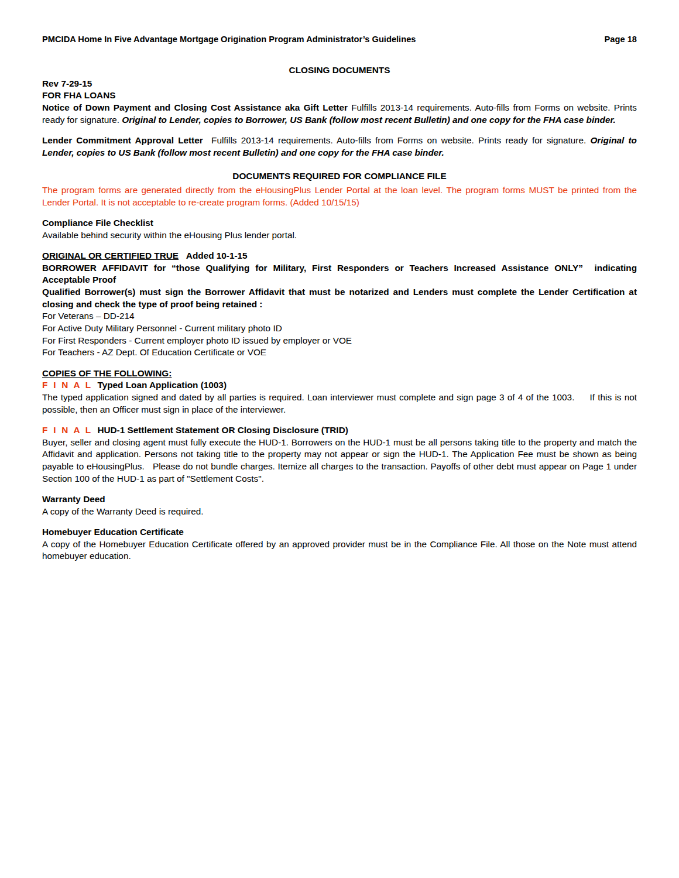PMCIDA Home In Five Advantage Mortgage Origination Program Administrator’s Guidelines Page 18
CLOSING DOCUMENTS
Rev 7-29-15
FOR FHA LOANS
Notice of Down Payment and Closing Cost Assistance aka Gift Letter Fulfills 2013-14 requirements. Auto-fills from Forms on website. Prints ready for signature. Original to Lender, copies to Borrower, US Bank (follow most recent Bulletin) and one copy for the FHA case binder.
Lender Commitment Approval Letter Fulfills 2013-14 requirements. Auto-fills from Forms on website. Prints ready for signature. Original to Lender, copies to US Bank (follow most recent Bulletin) and one copy for the FHA case binder.
DOCUMENTS REQUIRED FOR COMPLIANCE FILE
The program forms are generated directly from the eHousingPlus Lender Portal at the loan level. The program forms MUST be printed from the Lender Portal. It is not acceptable to re-create program forms. (Added 10/15/15)
Compliance File Checklist
Available behind security within the eHousing Plus lender portal.
ORIGINAL OR CERTIFIED TRUE Added 10-1-15
BORROWER AFFIDAVIT for “those Qualifying for Military, First Responders or Teachers Increased Assistance ONLY” indicating Acceptable Proof
Qualified Borrower(s) must sign the Borrower Affidavit that must be notarized and Lenders must complete the Lender Certification at closing and check the type of proof being retained :
For Veterans – DD-214
For Active Duty Military Personnel - Current military photo ID
For First Responders - Current employer photo ID issued by employer or VOE
For Teachers - AZ Dept. Of Education Certificate or VOE
COPIES OF THE FOLLOWING:
F I N A L Typed Loan Application (1003)
The typed application signed and dated by all parties is required. Loan interviewer must complete and sign page 3 of 4 of the 1003. If this is not possible, then an Officer must sign in place of the interviewer.
F I N A L HUD-1 Settlement Statement OR Closing Disclosure (TRID)
Buyer, seller and closing agent must fully execute the HUD-1. Borrowers on the HUD-1 must be all persons taking title to the property and match the Affidavit and application. Persons not taking title to the property may not appear or sign the HUD-1. The Application Fee must be shown as being payable to eHousingPlus. Please do not bundle charges. Itemize all charges to the transaction. Payoffs of other debt must appear on Page 1 under Section 100 of the HUD-1 as part of "Settlement Costs".
Warranty Deed
A copy of the Warranty Deed is required.
Homebuyer Education Certificate
A copy of the Homebuyer Education Certificate offered by an approved provider must be in the Compliance File. All those on the Note must attend homebuyer education.